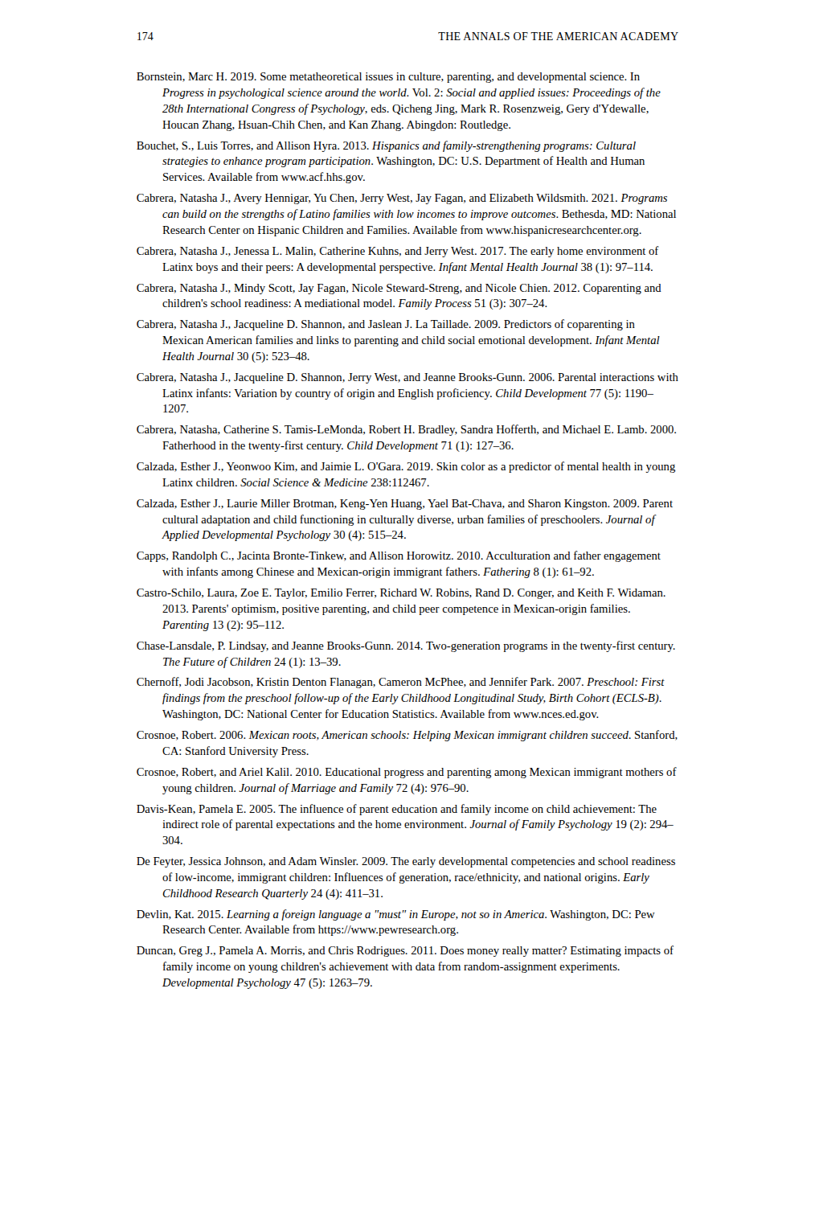174 The Annals of the American Academy
Bornstein, Marc H. 2019. Some metatheoretical issues in culture, parenting, and developmental science. In Progress in psychological science around the world. Vol. 2: Social and applied issues: Proceedings of the 28th International Congress of Psychology, eds. Qicheng Jing, Mark R. Rosenzweig, Gery d'Ydewalle, Houcan Zhang, Hsuan-Chih Chen, and Kan Zhang. Abingdon: Routledge.
Bouchet, S., Luis Torres, and Allison Hyra. 2013. Hispanics and family-strengthening programs: Cultural strategies to enhance program participation. Washington, DC: U.S. Department of Health and Human Services. Available from www.acf.hhs.gov.
Cabrera, Natasha J., Avery Hennigar, Yu Chen, Jerry West, Jay Fagan, and Elizabeth Wildsmith. 2021. Programs can build on the strengths of Latino families with low incomes to improve outcomes. Bethesda, MD: National Research Center on Hispanic Children and Families. Available from www.hispanicresearchcenter.org.
Cabrera, Natasha J., Jenessa L. Malin, Catherine Kuhns, and Jerry West. 2017. The early home environment of Latinx boys and their peers: A developmental perspective. Infant Mental Health Journal 38 (1): 97–114.
Cabrera, Natasha J., Mindy Scott, Jay Fagan, Nicole Steward-Streng, and Nicole Chien. 2012. Coparenting and children's school readiness: A mediational model. Family Process 51 (3): 307–24.
Cabrera, Natasha J., Jacqueline D. Shannon, and Jaslean J. La Taillade. 2009. Predictors of coparenting in Mexican American families and links to parenting and child social emotional development. Infant Mental Health Journal 30 (5): 523–48.
Cabrera, Natasha J., Jacqueline D. Shannon, Jerry West, and Jeanne Brooks-Gunn. 2006. Parental interactions with Latinx infants: Variation by country of origin and English proficiency. Child Development 77 (5): 1190–1207.
Cabrera, Natasha, Catherine S. Tamis-LeMonda, Robert H. Bradley, Sandra Hofferth, and Michael E. Lamb. 2000. Fatherhood in the twenty-first century. Child Development 71 (1): 127–36.
Calzada, Esther J., Yeonwoo Kim, and Jaimie L. O'Gara. 2019. Skin color as a predictor of mental health in young Latinx children. Social Science & Medicine 238:112467.
Calzada, Esther J., Laurie Miller Brotman, Keng-Yen Huang, Yael Bat-Chava, and Sharon Kingston. 2009. Parent cultural adaptation and child functioning in culturally diverse, urban families of preschoolers. Journal of Applied Developmental Psychology 30 (4): 515–24.
Capps, Randolph C., Jacinta Bronte-Tinkew, and Allison Horowitz. 2010. Acculturation and father engagement with infants among Chinese and Mexican-origin immigrant fathers. Fathering 8 (1): 61–92.
Castro-Schilo, Laura, Zoe E. Taylor, Emilio Ferrer, Richard W. Robins, Rand D. Conger, and Keith F. Widaman. 2013. Parents' optimism, positive parenting, and child peer competence in Mexican-origin families. Parenting 13 (2): 95–112.
Chase-Lansdale, P. Lindsay, and Jeanne Brooks-Gunn. 2014. Two-generation programs in the twenty-first century. The Future of Children 24 (1): 13–39.
Chernoff, Jodi Jacobson, Kristin Denton Flanagan, Cameron McPhee, and Jennifer Park. 2007. Preschool: First findings from the preschool follow-up of the Early Childhood Longitudinal Study, Birth Cohort (ECLS-B). Washington, DC: National Center for Education Statistics. Available from www.nces.ed.gov.
Crosnoe, Robert. 2006. Mexican roots, American schools: Helping Mexican immigrant children succeed. Stanford, CA: Stanford University Press.
Crosnoe, Robert, and Ariel Kalil. 2010. Educational progress and parenting among Mexican immigrant mothers of young children. Journal of Marriage and Family 72 (4): 976–90.
Davis-Kean, Pamela E. 2005. The influence of parent education and family income on child achievement: The indirect role of parental expectations and the home environment. Journal of Family Psychology 19 (2): 294–304.
De Feyter, Jessica Johnson, and Adam Winsler. 2009. The early developmental competencies and school readiness of low-income, immigrant children: Influences of generation, race/ethnicity, and national origins. Early Childhood Research Quarterly 24 (4): 411–31.
Devlin, Kat. 2015. Learning a foreign language a "must" in Europe, not so in America. Washington, DC: Pew Research Center. Available from https://www.pewresearch.org.
Duncan, Greg J., Pamela A. Morris, and Chris Rodrigues. 2011. Does money really matter? Estimating impacts of family income on young children's achievement with data from random-assignment experiments. Developmental Psychology 47 (5): 1263–79.